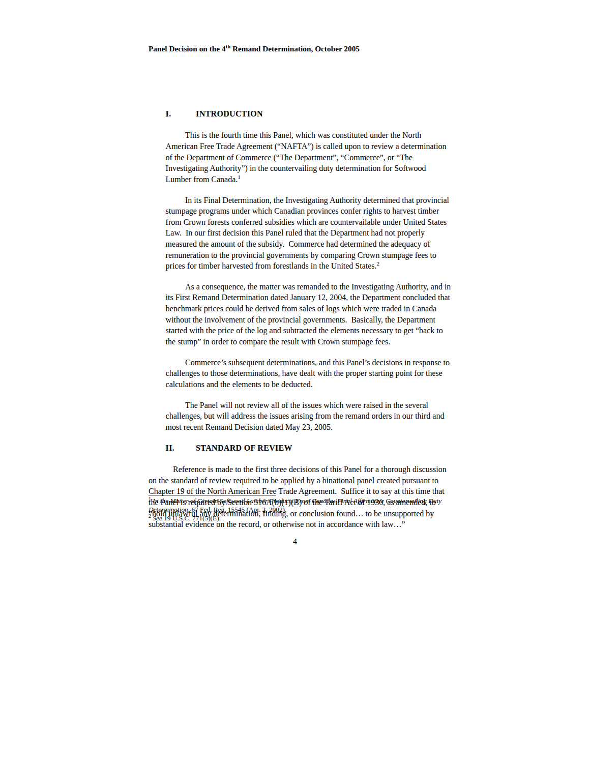Panel Decision on the 4th Remand Determination, October 2005
I. INTRODUCTION
This is the fourth time this Panel, which was constituted under the North American Free Trade Agreement (“NAFTA”) is called upon to review a determination of the Department of Commerce (“The Department”, “Commerce”, or “The Investigating Authority”) in the countervailing duty determination for Softwood Lumber from Canada.1
In its Final Determination, the Investigating Authority determined that provincial stumpage programs under which Canadian provinces confer rights to harvest timber from Crown forests conferred subsidies which are countervailable under United States Law. In our first decision this Panel ruled that the Department had not properly measured the amount of the subsidy. Commerce had determined the adequacy of remuneration to the provincial governments by comparing Crown stumpage fees to prices for timber harvested from forestlands in the United States.2
As a consequence, the matter was remanded to the Investigating Authority, and in its First Remand Determination dated January 12, 2004, the Department concluded that benchmark prices could be derived from sales of logs which were traded in Canada without the involvement of the provincial governments. Basically, the Department started with the price of the log and subtracted the elements necessary to get “back to the stump” in order to compare the result with Crown stumpage fees.
Commerce’s subsequent determinations, and this Panel’s decisions in response to challenges to those determinations, have dealt with the proper starting point for these calculations and the elements to be deducted.
The Panel will not review all of the issues which were raised in the several challenges, but will address the issues arising from the remand orders in our third and most recent Remand Decision dated May 23, 2005.
II. STANDARD OF REVIEW
Reference is made to the first three decisions of this Panel for a thorough discussion on the standard of review required to be applied by a binational panel created pursuant to Chapter 19 of the North American Free Trade Agreement. Suffice it to say at this time that the Panel is required by Section 516A(b)(1)(B) of the Tariff Act of 1930, as amended, to “hold unlawful any determination, finding, or conclusion found… to be unsupported by substantial evidence on the record, or otherwise not in accordance with law…”
1 In the Matter of Certain Softwood Lumber Products From Canada: Final Affirmative Countervailing Duty Determination, 67 Fed. Reg. 15545 (Apr. 2, 2002).
2 See 19 U.S.C. 771(5)(E).
4